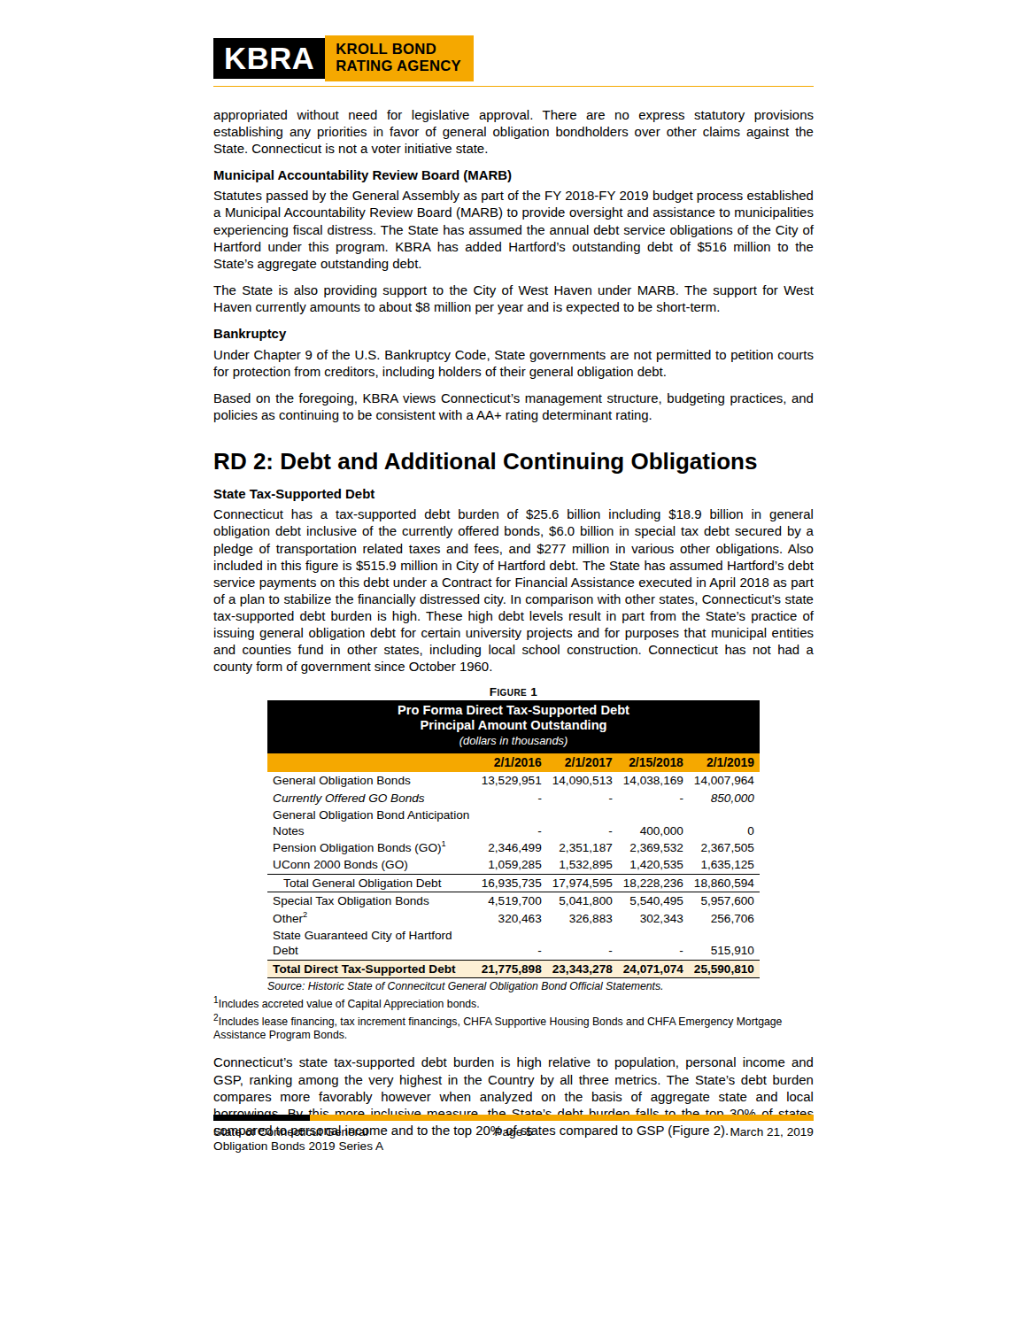KBRA
KROLL BOND
RATING AGENCY
appropriated without need for legislative approval. There are no express statutory provisions establishing any priorities in favor of general obligation bondholders over other claims against the State. Connecticut is not a voter initiative state.
Municipal Accountability Review Board (MARB)
Statutes passed by the General Assembly as part of the FY 2018-FY 2019 budget process established a Municipal Accountability Review Board (MARB) to provide oversight and assistance to municipalities experiencing fiscal distress. The State has assumed the annual debt service obligations of the City of Hartford under this program. KBRA has added Hartford’s outstanding debt of $516 million to the State’s aggregate outstanding debt.
The State is also providing support to the City of West Haven under MARB. The support for West Haven currently amounts to about $8 million per year and is expected to be short-term.
Bankruptcy
Under Chapter 9 of the U.S. Bankruptcy Code, State governments are not permitted to petition courts for protection from creditors, including holders of their general obligation debt.
Based on the foregoing, KBRA views Connecticut’s management structure, budgeting practices, and policies as continuing to be consistent with a AA+ rating determinant rating.
RD 2: Debt and Additional Continuing Obligations
State Tax-Supported Debt
Connecticut has a tax-supported debt burden of $25.6 billion including $18.9 billion in general obligation debt inclusive of the currently offered bonds, $6.0 billion in special tax debt secured by a pledge of transportation related taxes and fees, and $277 million in various other obligations. Also included in this figure is $515.9 million in City of Hartford debt. The State has assumed Hartford’s debt service payments on this debt under a Contract for Financial Assistance executed in April 2018 as part of a plan to stabilize the financially distressed city. In comparison with other states, Connecticut’s state tax-supported debt burden is high. These high debt levels result in part from the State’s practice of issuing general obligation debt for certain university projects and for purposes that municipal entities and counties fund in other states, including local school construction. Connecticut has not had a county form of government since October 1960.
Figure 1
Pro Forma Direct Tax-Supported Debt Principal Amount Outstanding (dollars in thousands)
| | 2/1/2016 | 2/1/2017 | 2/15/2018 | 2/1/2019 |
| --- | --- | --- | --- | --- |
| General Obligation Bonds | 13,529,951 | 14,090,513 | 14,038,169 | 14,007,964 |
| Currently Offered GO Bonds | - | - | - | 850,000 |
| General Obligation Bond Anticipation Notes | - | - | 400,000 | 0 |
| Pension Obligation Bonds (GO) 1 | 2,346,499 | 2,351,187 | 2,369,532 | 2,367,505 |
| UConn 2000 Bonds (GO) | 1,059,285 | 1,532,895 | 1,420,535 | 1,635,125 |
| Total General Obligation Debt | 16,935,735 | 17,974,595 | 18,228,236 | 18,860,594 |
| Special Tax Obligation Bonds | 4,519,700 | 5,041,800 | 5,540,495 | 5,957,600 |
| Other 2 | 320,463 | 326,883 | 302,343 | 256,706 |
| State Guaranteed City of Hartford Debt | - | - | - | 515,910 |
| Total Direct Tax-Supported Debt | 21,775,898 | 23,343,278 | 24,071,074 | 25,590,810 |
Source: Historic State of Connecitcut General Obligation Bond Official Statements.
1Includes accreted value of Capital Appreciation bonds.
2Includes lease financing, tax increment financings, CHFA Supportive Housing Bonds and CHFA Emergency Mortgage Assistance Program Bonds.
Connecticut’s state tax-supported debt burden is high relative to population, personal income and GSP, ranking among the very highest in the Country by all three metrics. The State’s debt burden compares more favorably however when analyzed on the basis of aggregate state and local borrowings. By this more inclusive measure, the State’s debt burden falls to the top 30% of states compared to personal income and to the top 20% of states compared to GSP (Figure 2).
State of Connecticut General
Obligation Bonds 2019 Series A
Page 5
March 21, 2019